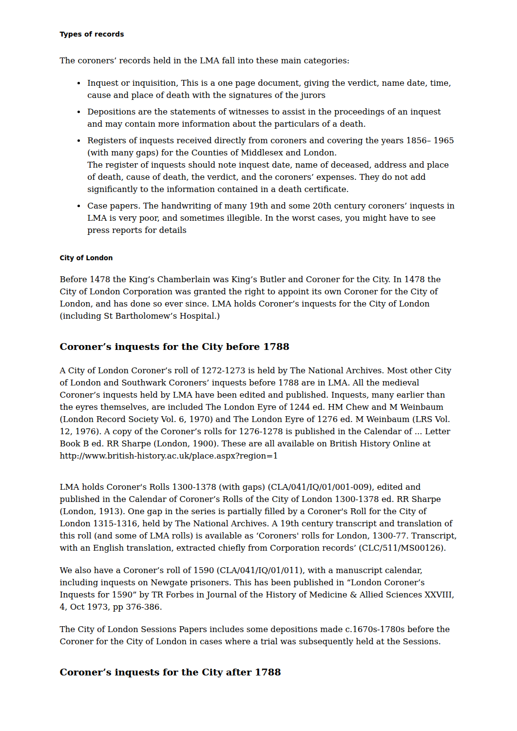Types of records
The coroners’ records held in the LMA fall into these main categories:
Inquest or inquisition, This is a one page document, giving the verdict, name date, time, cause and place of death with the signatures of the jurors
Depositions are the statements of witnesses to assist in the proceedings of an inquest and may contain more information about the particulars of a death.
Registers of inquests received directly from coroners and covering the years 1856– 1965 (with many gaps) for the Counties of Middlesex and London.
The register of inquests should note inquest date, name of deceased, address and place of death, cause of death, the verdict, and the coroners’ expenses. They do not add significantly to the information contained in a death certificate.
Case papers. The handwriting of many 19th and some 20th century coroners’ inquests in LMA is very poor, and sometimes illegible. In the worst cases, you might have to see press reports for details
City of London
Before 1478 the King’s Chamberlain was King’s Butler and Coroner for the City. In 1478 the City of London Corporation was granted the right to appoint its own Coroner for the City of London, and has done so ever since. LMA holds Coroner’s inquests for the City of London (including St Bartholomew’s Hospital.)
Coroner’s inquests for the City before 1788
A City of London Coroner’s roll of 1272-1273 is held by The National Archives. Most other City of London and Southwark Coroners’ inquests before 1788 are in LMA. All the medieval Coroner’s inquests held by LMA have been edited and published. Inquests, many earlier than the eyres themselves, are included The London Eyre of 1244 ed. HM Chew and M Weinbaum (London Record Society Vol. 6, 1970) and The London Eyre of 1276 ed. M Weinbaum (LRS Vol. 12, 1976). A copy of the Coroner’s rolls for 1276-1278 is published in the Calendar of ... Letter Book B ed. RR Sharpe (London, 1900). These are all available on British History Online at http://www.british-history.ac.uk/place.aspx?region=1
LMA holds Coroner's Rolls 1300-1378 (with gaps) (CLA/041/IQ/01/001-009), edited and published in the Calendar of Coroner’s Rolls of the City of London 1300-1378 ed. RR Sharpe (London, 1913). One gap in the series is partially filled by a Coroner's Roll for the City of London 1315-1316, held by The National Archives. A 19th century transcript and translation of this roll (and some of LMA rolls) is available as ‘Coroners' rolls for London, 1300-77. Transcript, with an English translation, extracted chiefly from Corporation records’ (CLC/511/MS00126).
We also have a Coroner’s roll of 1590 (CLA/041/IQ/01/011), with a manuscript calendar, including inquests on Newgate prisoners. This has been published in “London Coroner’s Inquests for 1590” by TR Forbes in Journal of the History of Medicine & Allied Sciences XXVIII, 4, Oct 1973, pp 376-386.
The City of London Sessions Papers includes some depositions made c.1670s-1780s before the Coroner for the City of London in cases where a trial was subsequently held at the Sessions.
Coroner’s inquests for the City after 1788